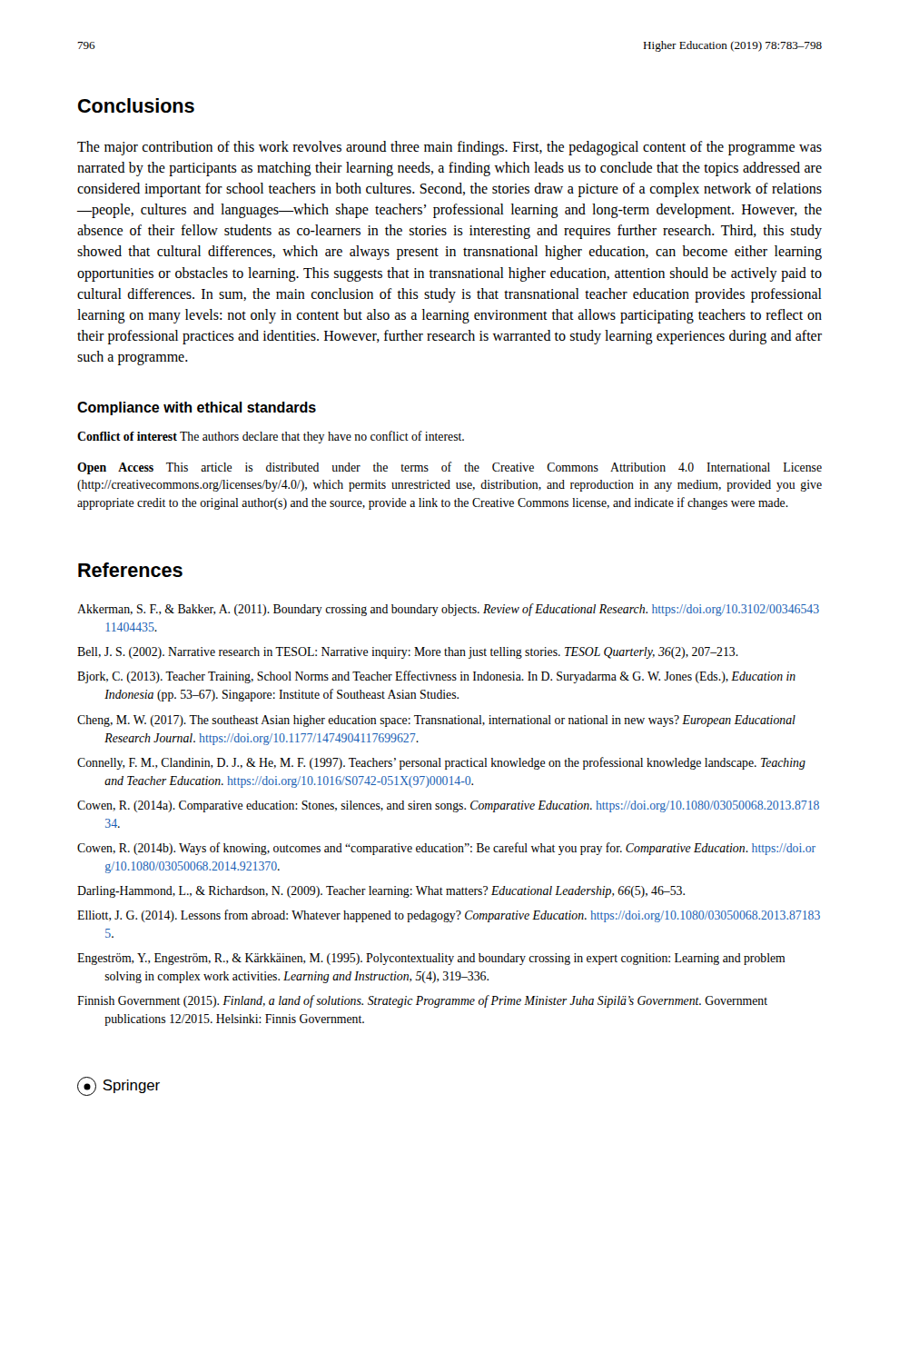796 Higher Education (2019) 78:783–798
Conclusions
The major contribution of this work revolves around three main findings. First, the pedagogical content of the programme was narrated by the participants as matching their learning needs, a finding which leads us to conclude that the topics addressed are considered important for school teachers in both cultures. Second, the stories draw a picture of a complex network of relations—people, cultures and languages—which shape teachers’ professional learning and long-term development. However, the absence of their fellow students as co-learners in the stories is interesting and requires further research. Third, this study showed that cultural differences, which are always present in transnational higher education, can become either learning opportunities or obstacles to learning. This suggests that in transnational higher education, attention should be actively paid to cultural differences. In sum, the main conclusion of this study is that transnational teacher education provides professional learning on many levels: not only in content but also as a learning environment that allows participating teachers to reflect on their professional practices and identities. However, further research is warranted to study learning experiences during and after such a programme.
Compliance with ethical standards
Conflict of interest The authors declare that they have no conflict of interest.
Open Access This article is distributed under the terms of the Creative Commons Attribution 4.0 International License (http://creativecommons.org/licenses/by/4.0/), which permits unrestricted use, distribution, and reproduction in any medium, provided you give appropriate credit to the original author(s) and the source, provide a link to the Creative Commons license, and indicate if changes were made.
References
Akkerman, S. F., & Bakker, A. (2011). Boundary crossing and boundary objects. Review of Educational Research. https://doi.org/10.3102/0034654311404435.
Bell, J. S. (2002). Narrative research in TESOL: Narrative inquiry: More than just telling stories. TESOL Quarterly, 36(2), 207–213.
Bjork, C. (2013). Teacher Training, School Norms and Teacher Effectivness in Indonesia. In D. Suryadarma & G. W. Jones (Eds.), Education in Indonesia (pp. 53–67). Singapore: Institute of Southeast Asian Studies.
Cheng, M. W. (2017). The southeast Asian higher education space: Transnational, international or national in new ways? European Educational Research Journal. https://doi.org/10.1177/1474904117699627.
Connelly, F. M., Clandinin, D. J., & He, M. F. (1997). Teachers’ personal practical knowledge on the professional knowledge landscape. Teaching and Teacher Education. https://doi.org/10.1016/S0742-051X(97)00014-0.
Cowen, R. (2014a). Comparative education: Stones, silences, and siren songs. Comparative Education. https://doi.org/10.1080/03050068.2013.871834.
Cowen, R. (2014b). Ways of knowing, outcomes and “comparative education”: Be careful what you pray for. Comparative Education. https://doi.org/10.1080/03050068.2014.921370.
Darling-Hammond, L., & Richardson, N. (2009). Teacher learning: What matters? Educational Leadership, 66(5), 46–53.
Elliott, J. G. (2014). Lessons from abroad: Whatever happened to pedagogy? Comparative Education. https://doi.org/10.1080/03050068.2013.871835.
Engeström, Y., Engeström, R., & Kärkkäinen, M. (1995). Polycontextuality and boundary crossing in expert cognition: Learning and problem solving in complex work activities. Learning and Instruction, 5(4), 319–336.
Finnish Government (2015). Finland, a land of solutions. Strategic Programme of Prime Minister Juha Sipilä’s Government. Government publications 12/2015. Helsinki: Finnis Government.
Springer